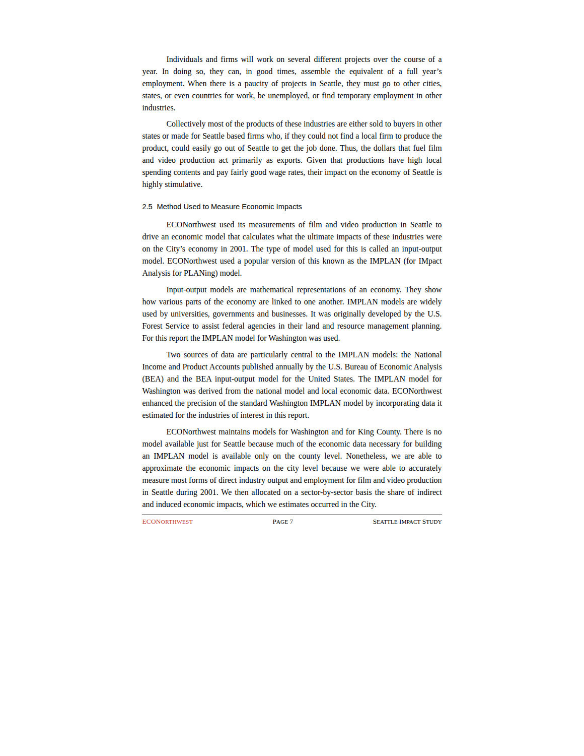Individuals and firms will work on several different projects over the course of a year. In doing so, they can, in good times, assemble the equivalent of a full year’s employment. When there is a paucity of projects in Seattle, they must go to other cities, states, or even countries for work, be unemployed, or find temporary employment in other industries.
Collectively most of the products of these industries are either sold to buyers in other states or made for Seattle based firms who, if they could not find a local firm to produce the product, could easily go out of Seattle to get the job done. Thus, the dollars that fuel film and video production act primarily as exports. Given that productions have high local spending contents and pay fairly good wage rates, their impact on the economy of Seattle is highly stimulative.
2.5 Method Used to Measure Economic Impacts
ECONorthwest used its measurements of film and video production in Seattle to drive an economic model that calculates what the ultimate impacts of these industries were on the City’s economy in 2001. The type of model used for this is called an input-output model. ECONorthwest used a popular version of this known as the IMPLAN (for IMpact Analysis for PLANing) model.
Input-output models are mathematical representations of an economy. They show how various parts of the economy are linked to one another. IMPLAN models are widely used by universities, governments and businesses. It was originally developed by the U.S. Forest Service to assist federal agencies in their land and resource management planning. For this report the IMPLAN model for Washington was used.
Two sources of data are particularly central to the IMPLAN models: the National Income and Product Accounts published annually by the U.S. Bureau of Economic Analysis (BEA) and the BEA input-output model for the United States. The IMPLAN model for Washington was derived from the national model and local economic data. ECONorthwest enhanced the precision of the standard Washington IMPLAN model by incorporating data it estimated for the industries of interest in this report.
ECONorthwest maintains models for Washington and for King County. There is no model available just for Seattle because much of the economic data necessary for building an IMPLAN model is available only on the county level. Nonetheless, we are able to approximate the economic impacts on the city level because we were able to accurately measure most forms of direct industry output and employment for film and video production in Seattle during 2001. We then allocated on a sector-by-sector basis the share of indirect and induced economic impacts, which we estimates occurred in the City.
ECONORTHWEST
PAGE 7
SEATTLE IMPACT STUDY